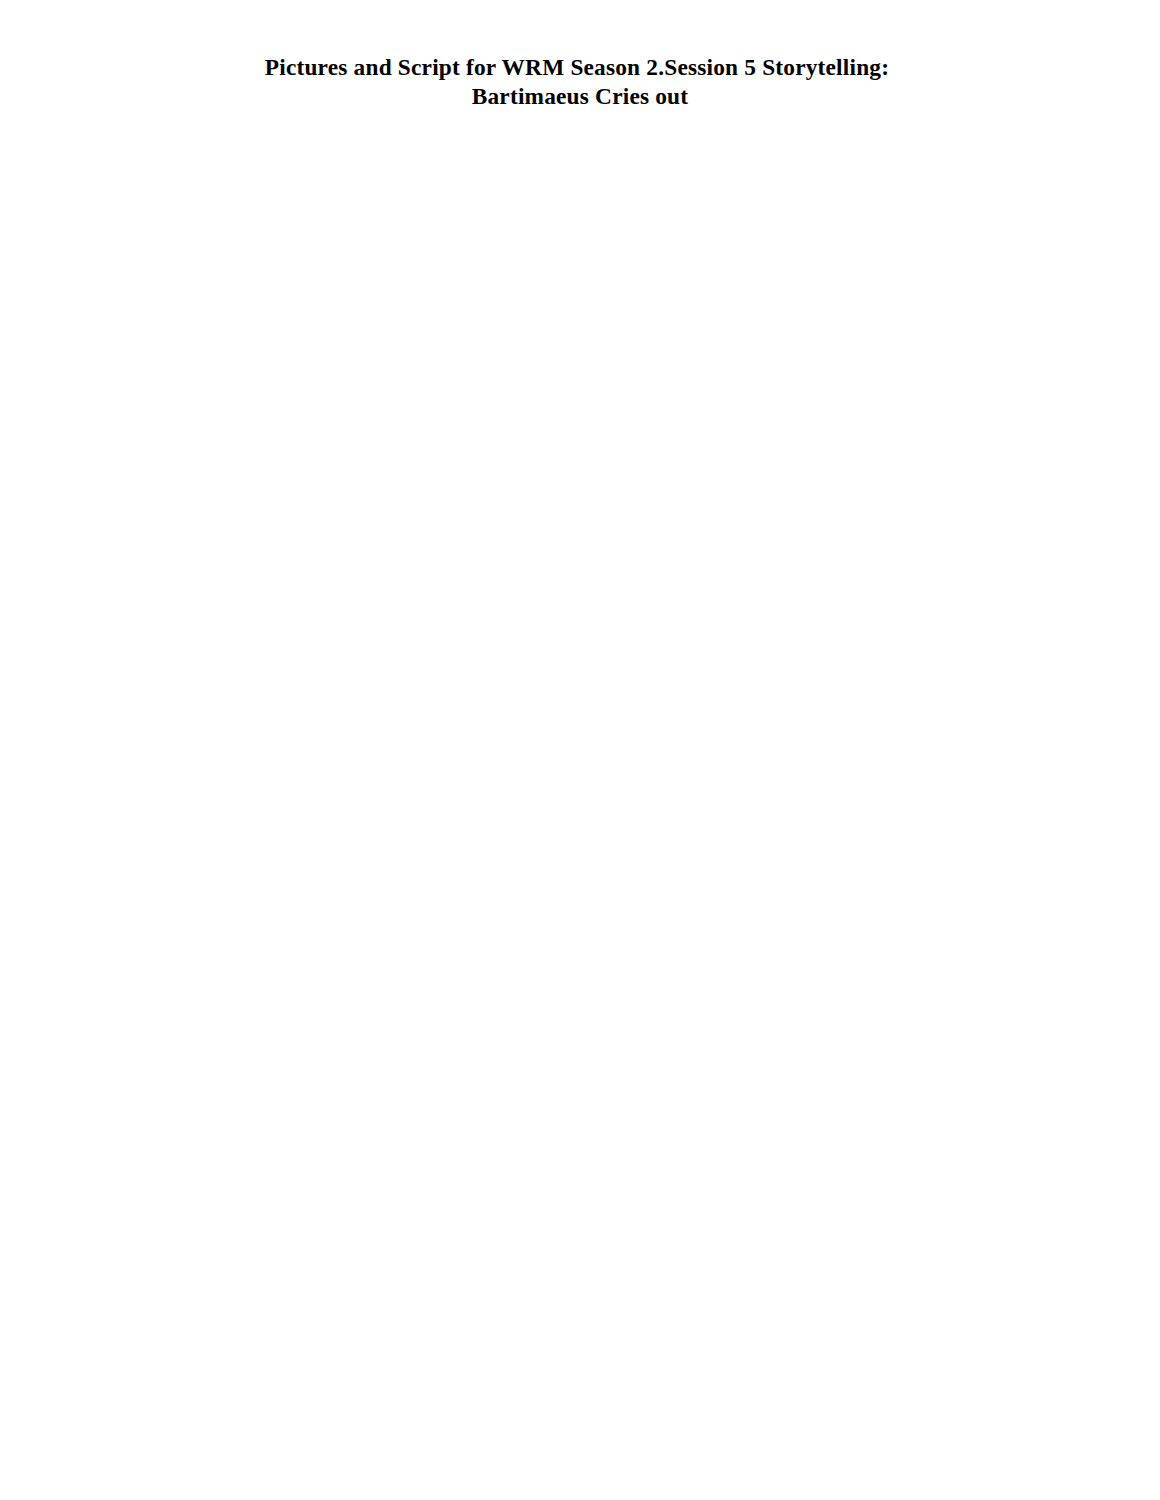Pictures and Script for WRM Season 2.Session 5 Storytelling: Bartimaeus Cries out
Jesus figurine with arms outstretched
Bartimaeus kneeling with hands out
Bartimaeus standing with arms raised